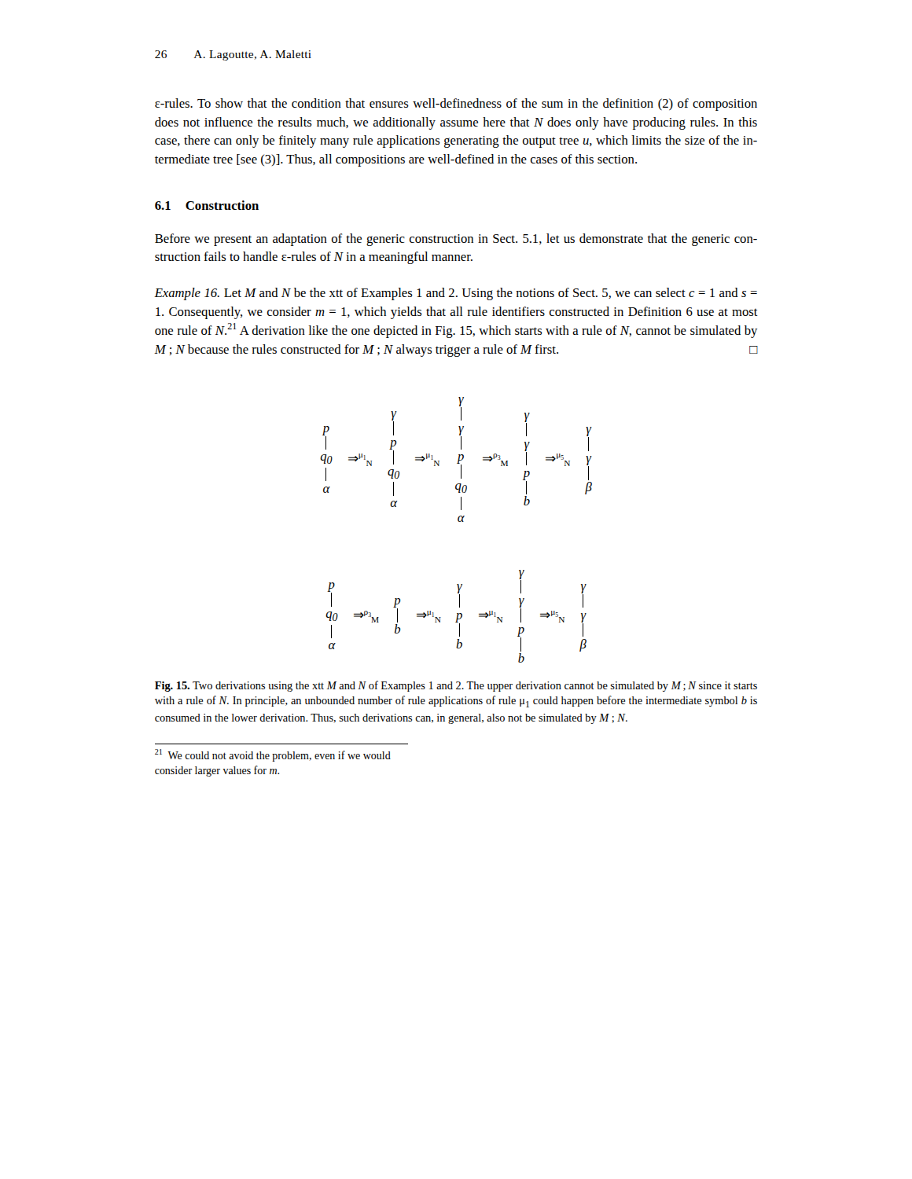26 A. Lagoutte, A. Maletti
ε-rules. To show that the condition that ensures well-definedness of the sum in the definition (2) of composition does not influence the results much, we additionally assume here that N does only have producing rules. In this case, there can only be finitely many rule applications generating the output tree u, which limits the size of the intermediate tree [see (3)]. Thus, all compositions are well-defined in the cases of this section.
6.1 Construction
Before we present an adaptation of the generic construction in Sect. 5.1, let us demonstrate that the generic construction fails to handle ε-rules of N in a meaningful manner.
Example 16. Let M and N be the xtt of Examples 1 and 2. Using the notions of Sect. 5, we can select c = 1 and s = 1. Consequently, we consider m = 1, which yields that all rule identifiers constructed in Definition 6 use at most one rule of N.21 A derivation like the one depicted in Fig. 15, which starts with a rule of N, cannot be simulated by M ; N because the rules constructed for M ; N always trigger a rule of M first.□
p q0 α
⇒μ1N
γ p q0 α
⇒μ1N
γ γ p q0 α
⇒ρ3M
γ γ p b
⇒μ5N
γ γ β
p q0 α
⇒ρ3M
p b
⇒μ1N
γ p b
⇒μ1N
γ γ p b
⇒μ5N
γ γ β
Fig. 15. Two derivations using the xtt M and N of Examples 1 and 2. The upper derivation cannot be simulated by M ; N since it starts with a rule of N. In principle, an unbounded number of rule applications of rule μ1 could happen before the intermediate symbol b is consumed in the lower derivation. Thus, such derivations can, in general, also not be simulated by M ; N.
21 We could not avoid the problem, even if we would consider larger values for m.